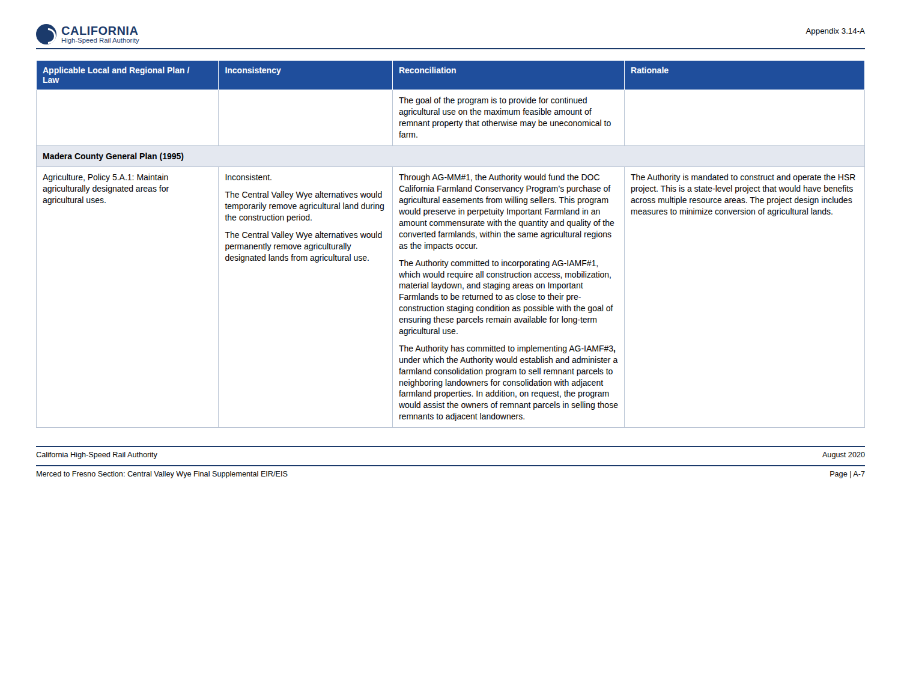CALIFORNIA
High-Speed Rail Authority
Appendix 3.14-A
| Applicable Local and Regional Plan / Law | Inconsistency | Reconciliation | Rationale |
| --- | --- | --- | --- |
| | | The goal of the program is to provide for continued agricultural use on the maximum feasible amount of remnant property that otherwise may be uneconomical to farm. | |
| Madera County General Plan (1995) |
| Agriculture, Policy 5.A.1: Maintain agriculturally designated areas for agricultural uses. | Inconsistent. The Central Valley Wye alternatives would temporarily remove agricultural land during the construction period. The Central Valley Wye alternatives would permanently remove agriculturally designated lands from agricultural use. | Through AG-MM#1, the Authority would fund the DOC California Farmland Conservancy Program’s purchase of agricultural easements from willing sellers. This program would preserve in perpetuity Important Farmland in an amount commensurate with the quantity and quality of the converted farmlands, within the same agricultural regions as the impacts occur. The Authority committed to incorporating AG-IAMF#1, which would require all construction access, mobilization, material laydown, and staging areas on Important Farmlands to be returned to as close to their pre-construction staging condition as possible with the goal of ensuring these parcels remain available for long-term agricultural use. The Authority has committed to implementing AG-IAMF#3 , under which the Authority would establish and administer a farmland consolidation program to sell remnant parcels to neighboring landowners for consolidation with adjacent farmland properties. In addition, on request, the program would assist the owners of remnant parcels in selling those remnants to adjacent landowners. | The Authority is mandated to construct and operate the HSR project. This is a state-level project that would have benefits across multiple resource areas. The project design includes measures to minimize conversion of agricultural lands. |
California High-Speed Rail Authority
August 2020
Merced to Fresno Section: Central Valley Wye Final Supplemental EIR/EIS
Page | A-7